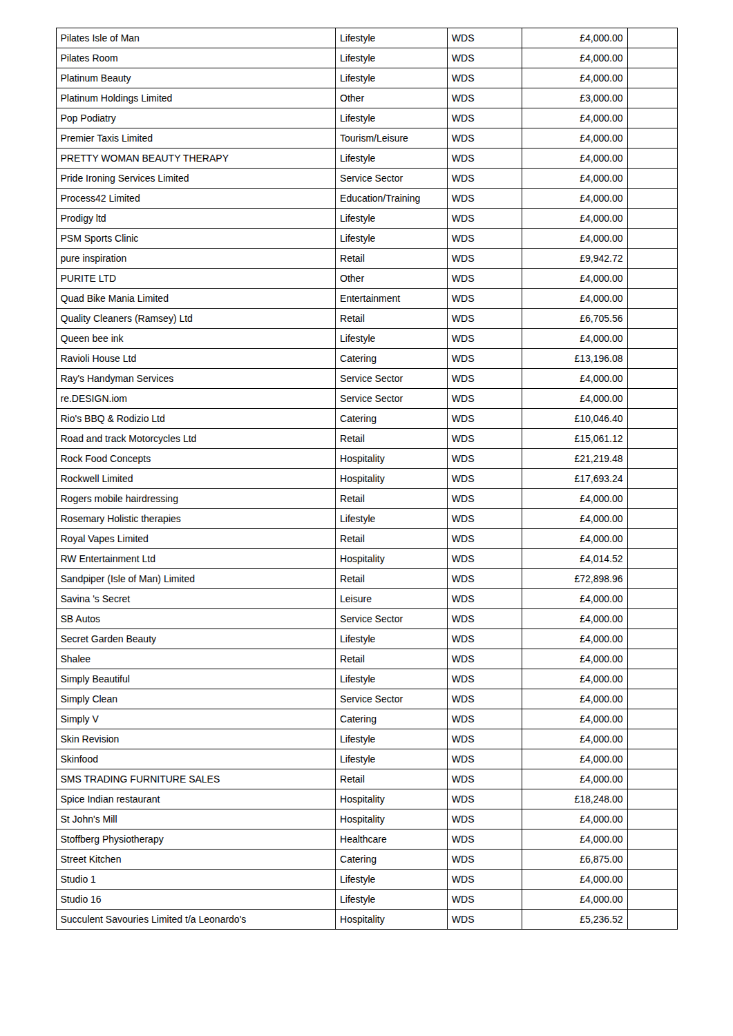| Pilates Isle of Man | Lifestyle | WDS | £4,000.00 | |
| Pilates Room | Lifestyle | WDS | £4,000.00 | |
| Platinum Beauty | Lifestyle | WDS | £4,000.00 | |
| Platinum Holdings Limited | Other | WDS | £3,000.00 | |
| Pop Podiatry | Lifestyle | WDS | £4,000.00 | |
| Premier Taxis Limited | Tourism/Leisure | WDS | £4,000.00 | |
| PRETTY WOMAN BEAUTY THERAPY | Lifestyle | WDS | £4,000.00 | |
| Pride Ironing Services Limited | Service Sector | WDS | £4,000.00 | |
| Process42 Limited | Education/Training | WDS | £4,000.00 | |
| Prodigy ltd | Lifestyle | WDS | £4,000.00 | |
| PSM Sports Clinic | Lifestyle | WDS | £4,000.00 | |
| pure inspiration | Retail | WDS | £9,942.72 | |
| PURITE LTD | Other | WDS | £4,000.00 | |
| Quad Bike Mania Limited | Entertainment | WDS | £4,000.00 | |
| Quality Cleaners (Ramsey) Ltd | Retail | WDS | £6,705.56 | |
| Queen bee ink | Lifestyle | WDS | £4,000.00 | |
| Ravioli House Ltd | Catering | WDS | £13,196.08 | |
| Ray's Handyman Services | Service Sector | WDS | £4,000.00 | |
| re.DESIGN.iom | Service Sector | WDS | £4,000.00 | |
| Rio's BBQ & Rodizio Ltd | Catering | WDS | £10,046.40 | |
| Road and track Motorcycles Ltd | Retail | WDS | £15,061.12 | |
| Rock Food Concepts | Hospitality | WDS | £21,219.48 | |
| Rockwell Limited | Hospitality | WDS | £17,693.24 | |
| Rogers mobile hairdressing | Retail | WDS | £4,000.00 | |
| Rosemary Holistic therapies | Lifestyle | WDS | £4,000.00 | |
| Royal Vapes Limited | Retail | WDS | £4,000.00 | |
| RW Entertainment Ltd | Hospitality | WDS | £4,014.52 | |
| Sandpiper (Isle of Man) Limited | Retail | WDS | £72,898.96 | |
| Savina 's Secret | Leisure | WDS | £4,000.00 | |
| SB Autos | Service Sector | WDS | £4,000.00 | |
| Secret Garden Beauty | Lifestyle | WDS | £4,000.00 | |
| Shalee | Retail | WDS | £4,000.00 | |
| Simply Beautiful | Lifestyle | WDS | £4,000.00 | |
| Simply Clean | Service Sector | WDS | £4,000.00 | |
| Simply V | Catering | WDS | £4,000.00 | |
| Skin Revision | Lifestyle | WDS | £4,000.00 | |
| Skinfood | Lifestyle | WDS | £4,000.00 | |
| SMS TRADING FURNITURE SALES | Retail | WDS | £4,000.00 | |
| Spice Indian restaurant | Hospitality | WDS | £18,248.00 | |
| St John's Mill | Hospitality | WDS | £4,000.00 | |
| Stoffberg Physiotherapy | Healthcare | WDS | £4,000.00 | |
| Street Kitchen | Catering | WDS | £6,875.00 | |
| Studio 1 | Lifestyle | WDS | £4,000.00 | |
| Studio 16 | Lifestyle | WDS | £4,000.00 | |
| Succulent Savouries Limited t/a Leonardo's | Hospitality | WDS | £5,236.52 | |